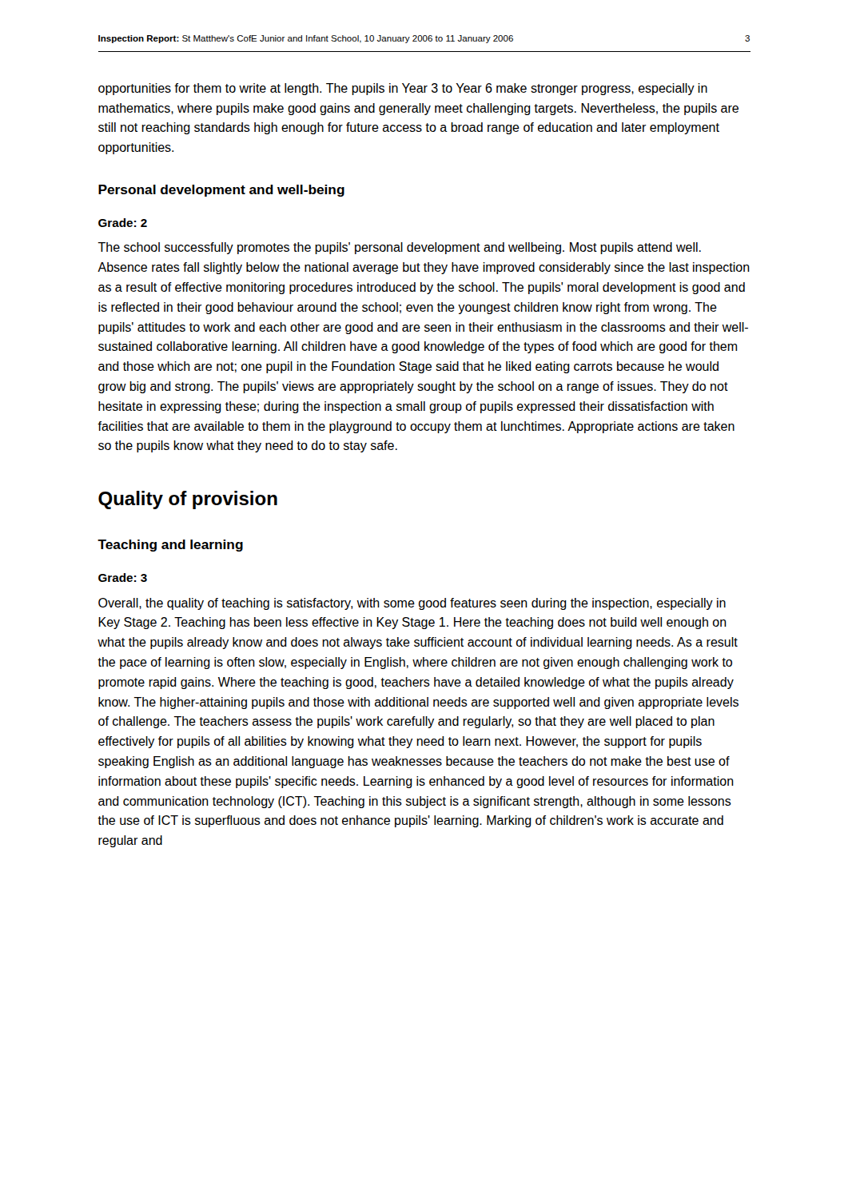Inspection Report: St Matthew's CofE Junior and Infant School, 10 January 2006 to 11 January 2006
3
opportunities for them to write at length. The pupils in Year 3 to Year 6 make stronger progress, especially in mathematics, where pupils make good gains and generally meet challenging targets. Nevertheless, the pupils are still not reaching standards high enough for future access to a broad range of education and later employment opportunities.
Personal development and well-being
Grade: 2
The school successfully promotes the pupils' personal development and wellbeing. Most pupils attend well. Absence rates fall slightly below the national average but they have improved considerably since the last inspection as a result of effective monitoring procedures introduced by the school. The pupils' moral development is good and is reflected in their good behaviour around the school; even the youngest children know right from wrong. The pupils' attitudes to work and each other are good and are seen in their enthusiasm in the classrooms and their well-sustained collaborative learning. All children have a good knowledge of the types of food which are good for them and those which are not; one pupil in the Foundation Stage said that he liked eating carrots because he would grow big and strong. The pupils' views are appropriately sought by the school on a range of issues. They do not hesitate in expressing these; during the inspection a small group of pupils expressed their dissatisfaction with facilities that are available to them in the playground to occupy them at lunchtimes. Appropriate actions are taken so the pupils know what they need to do to stay safe.
Quality of provision
Teaching and learning
Grade: 3
Overall, the quality of teaching is satisfactory, with some good features seen during the inspection, especially in Key Stage 2. Teaching has been less effective in Key Stage 1. Here the teaching does not build well enough on what the pupils already know and does not always take sufficient account of individual learning needs. As a result the pace of learning is often slow, especially in English, where children are not given enough challenging work to promote rapid gains. Where the teaching is good, teachers have a detailed knowledge of what the pupils already know. The higher-attaining pupils and those with additional needs are supported well and given appropriate levels of challenge. The teachers assess the pupils' work carefully and regularly, so that they are well placed to plan effectively for pupils of all abilities by knowing what they need to learn next. However, the support for pupils speaking English as an additional language has weaknesses because the teachers do not make the best use of information about these pupils' specific needs. Learning is enhanced by a good level of resources for information and communication technology (ICT). Teaching in this subject is a significant strength, although in some lessons the use of ICT is superfluous and does not enhance pupils' learning. Marking of children's work is accurate and regular and